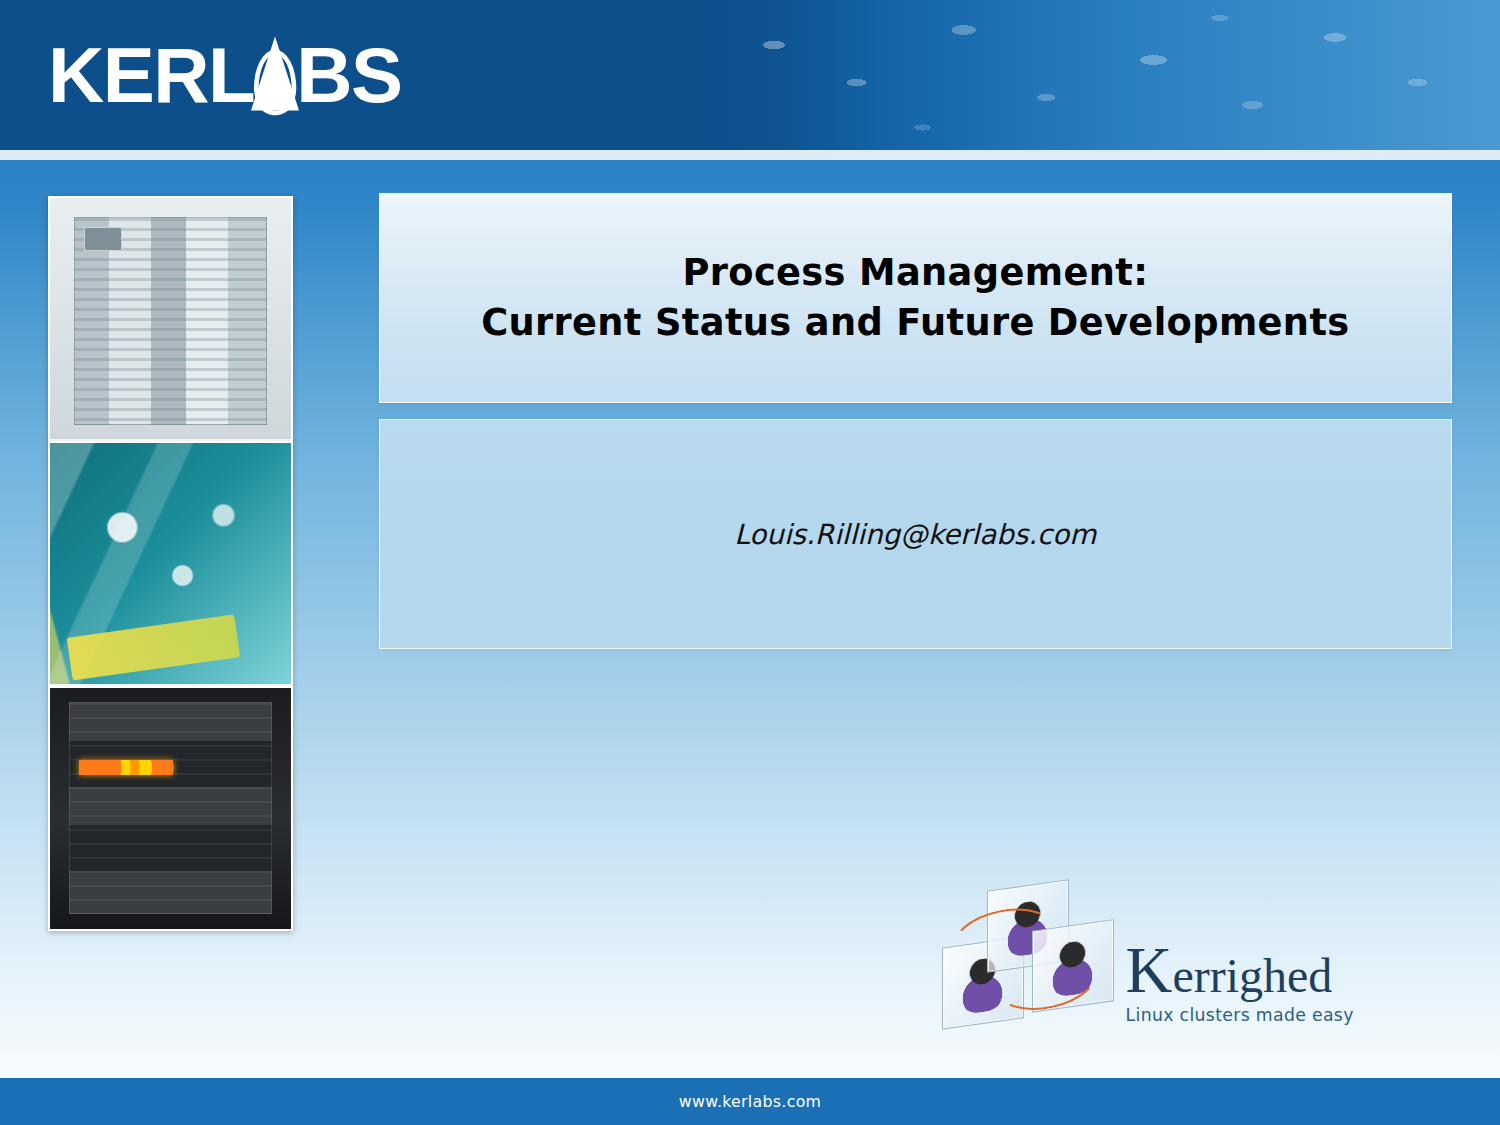KERL BS
Process Management:
Current Status and Future Developments
Louis.Rilling@kerlabs.com
Kerrighed
Linux clusters made easy
www.kerlabs.com